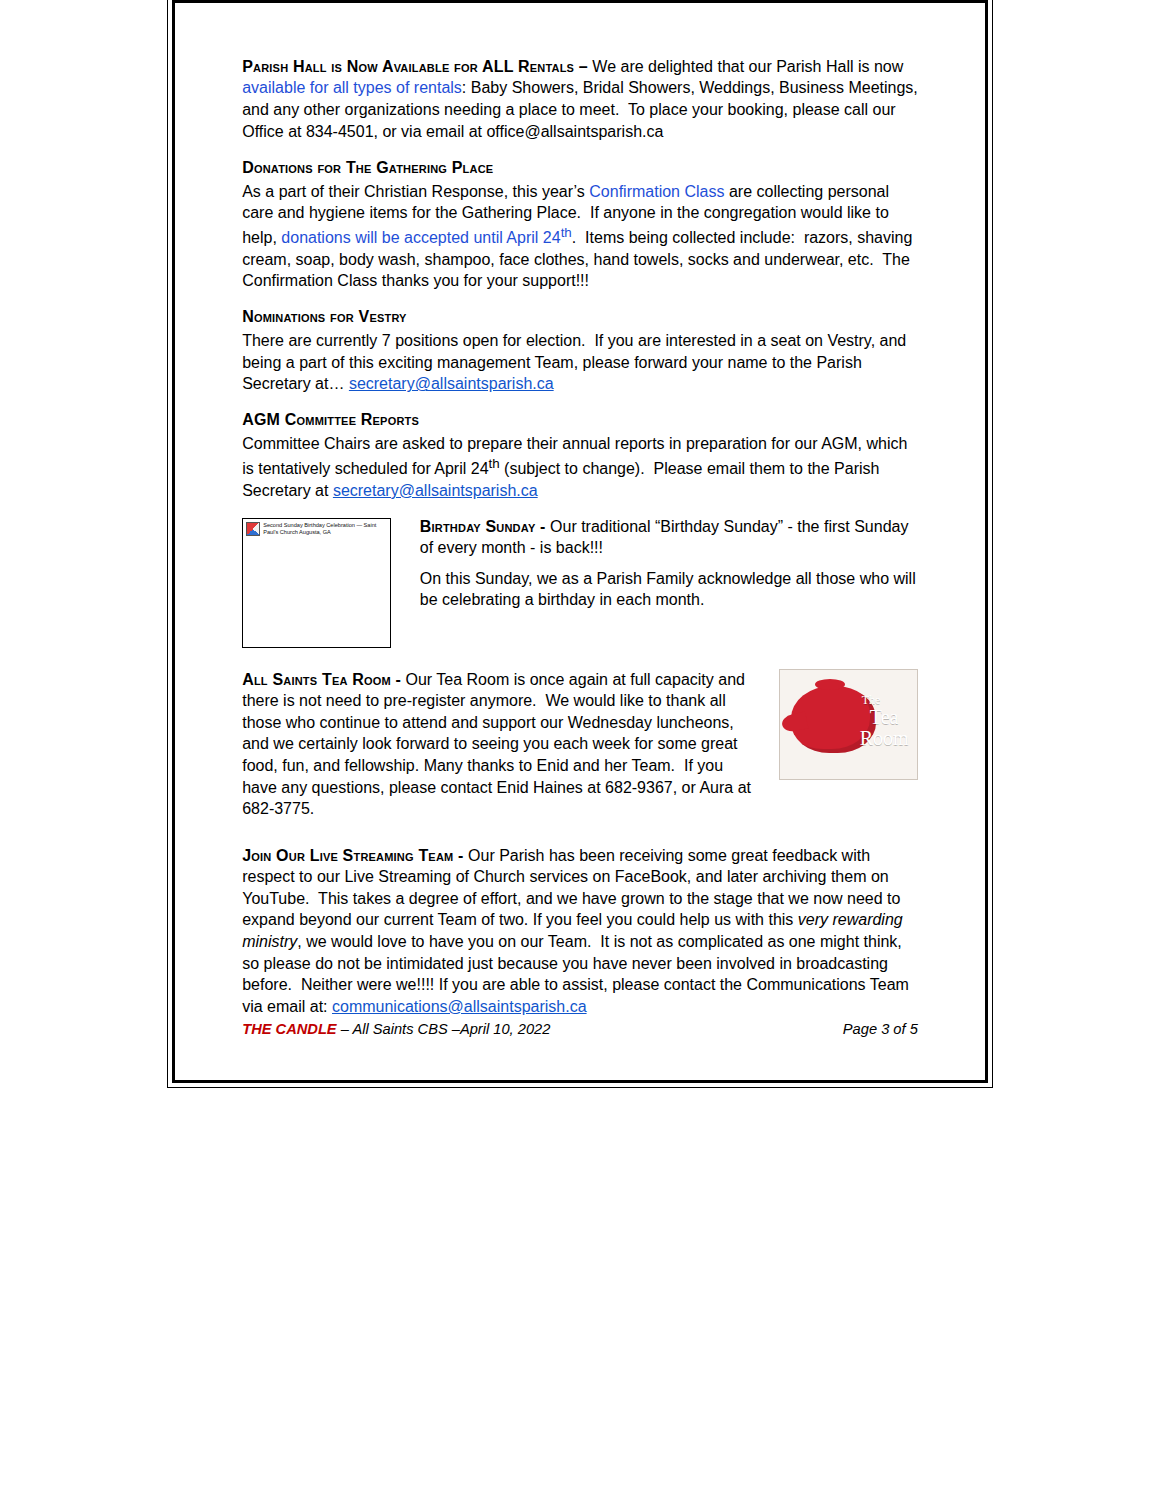Parish Hall is Now Available for ALL Rentals – We are delighted that our Parish Hall is now available for all types of rentals: Baby Showers, Bridal Showers, Weddings, Business Meetings, and any other organizations needing a place to meet. To place your booking, please call our Office at 834-4501, or via email at office@allsaintsparish.ca
Donations for The Gathering Place
As a part of their Christian Response, this year’s Confirmation Class are collecting personal care and hygiene items for the Gathering Place. If anyone in the congregation would like to help, donations will be accepted until April 24th. Items being collected include: razors, shaving cream, soap, body wash, shampoo, face clothes, hand towels, socks and underwear, etc. The Confirmation Class thanks you for your support!!!
Nominations for Vestry
There are currently 7 positions open for election. If you are interested in a seat on Vestry, and being a part of this exciting management Team, please forward your name to the Parish Secretary at… secretary@allsaintsparish.ca
AGM Committee Reports
Committee Chairs are asked to prepare their annual reports in preparation for our AGM, which is tentatively scheduled for April 24th (subject to change). Please email them to the Parish Secretary at secretary@allsaintsparish.ca
Second Sunday Birthday Celebration — Saint Paul's Church Augusta, GA
Birthday Sunday - Our traditional “Birthday Sunday” - the first Sunday of every month - is back!!!
On this Sunday, we as a Parish Family acknowledge all those who will be celebrating a birthday in each month.
The Tea
Room
All Saints Tea Room - Our Tea Room is once again at full capacity and there is not need to pre-register anymore. We would like to thank all those who continue to attend and support our Wednesday luncheons, and we certainly look forward to seeing you each week for some great food, fun, and fellowship. Many thanks to Enid and her Team. If you have any questions, please contact Enid Haines at 682-9367, or Aura at 682-3775.
Join Our Live Streaming Team - Our Parish has been receiving some great feedback with respect to our Live Streaming of Church services on FaceBook, and later archiving them on YouTube. This takes a degree of effort, and we have grown to the stage that we now need to expand beyond our current Team of two. If you feel you could help us with this very rewarding ministry, we would love to have you on our Team. It is not as complicated as one might think, so please do not be intimidated just because you have never been involved in broadcasting before. Neither were we!!!! If you are able to assist, please contact the Communications Team via email at: communications@allsaintsparish.ca
THE CANDLE – All Saints CBS –April 10, 2022
Page 3 of 5